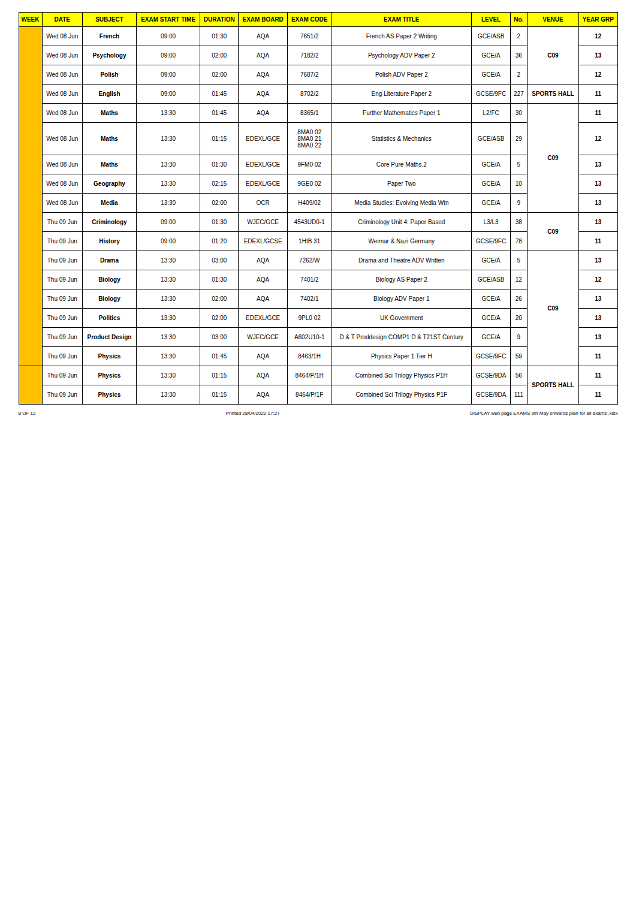| WEEK | DATE | SUBJECT | EXAM START TIME | DURATION | EXAM BOARD | EXAM CODE | EXAM TITLE | LEVEL | No. | VENUE | YEAR GRP |
| --- | --- | --- | --- | --- | --- | --- | --- | --- | --- | --- | --- |
| | Wed 08 Jun | French | 09:00 | 01:30 | AQA | 7651/2 | French AS Paper 2 Writing | GCE/ASB | 2 | C09 | 12 |
| Wed 08 Jun | Psychology | 09:00 | 02:00 | AQA | 7182/2 | Psychology ADV Paper 2 | GCE/A | 36 | 13 |
| Wed 08 Jun | Polish | 09:00 | 02:00 | AQA | 7687/2 | Polish ADV Paper 2 | GCE/A | 2 | 12 |
| Wed 08 Jun | English | 09:00 | 01:45 | AQA | 8702/2 | Eng Literature Paper 2 | GCSE/9FC | 227 | SPORTS HALL | 11 |
| Wed 08 Jun | Maths | 13:30 | 01:45 | AQA | 8365/1 | Further Mathematics Paper 1 | L2/FC | 30 | C09 | 11 |
| Wed 08 Jun | Maths | 13:30 | 01:15 | EDEXL/GCE | 8MA0 02 8MA0 21 8MA0 22 | Statistics & Mechanics | GCE/ASB | 29 | 12 |
| Wed 08 Jun | Maths | 13:30 | 01:30 | EDEXL/GCE | 9FM0 02 | Core Pure Maths.2 | GCE/A | 5 | 13 |
| Wed 08 Jun | Geography | 13:30 | 02:15 | EDEXL/GCE | 9GE0 02 | Paper Two | GCE/A | 10 | 13 |
| Wed 08 Jun | Media | 13:30 | 02:00 | OCR | H409/02 | Media Studies: Evolving Media Wtn | GCE/A | 9 | 13 |
| Thu 09 Jun | Criminology | 09:00 | 01:30 | WJEC/GCE | 4543UD0-1 | Criminology Unit 4: Paper Based | L3/L3 | 38 | C09 | 13 |
| Thu 09 Jun | History | 09:00 | 01:20 | EDEXL/GCSE | 1HIB 31 | Weimar & Nazi Germany | GCSE/9FC | 78 | 11 |
| Thu 09 Jun | Drama | 13:30 | 03:00 | AQA | 7262/W | Drama and Theatre ADV Written | GCE/A | 5 | C09 | 13 |
| Thu 09 Jun | Biology | 13:30 | 01:30 | AQA | 7401/2 | Biology AS Paper 2 | GCE/ASB | 12 | 12 |
| Thu 09 Jun | Biology | 13:30 | 02:00 | AQA | 7402/1 | Biology ADV Paper 1 | GCE/A | 26 | 13 |
| Thu 09 Jun | Politics | 13:30 | 02:00 | EDEXL/GCE | 9PL0 02 | UK Government | GCE/A | 20 | 13 |
| Thu 09 Jun | Product Design | 13:30 | 03:00 | WJEC/GCE | A602U10-1 | D & T Proddesign COMP1 D & T21ST Century | GCE/A | 9 | 13 |
| Thu 09 Jun | Physics | 13:30 | 01:45 | AQA | 8463/1H | Physics Paper 1 Tier H | GCSE/9FC | 59 | 11 |
| | Thu 09 Jun | Physics | 13:30 | 01:15 | AQA | 8464/P/1H | Combined Sci Trilogy Physics P1H | GCSE/9DA | 56 | SPORTS HALL | 11 |
| Thu 09 Jun | Physics | 13:30 | 01:15 | AQA | 8464/P/1F | Combined Sci Trilogy Physics P1F | GCSE/9DA | 111 | 11 |
8 OF 12
Printed 28/04/2022 17:27
DISPLAY web page EXAMS 9th May onwards plan for all exams .xlsx